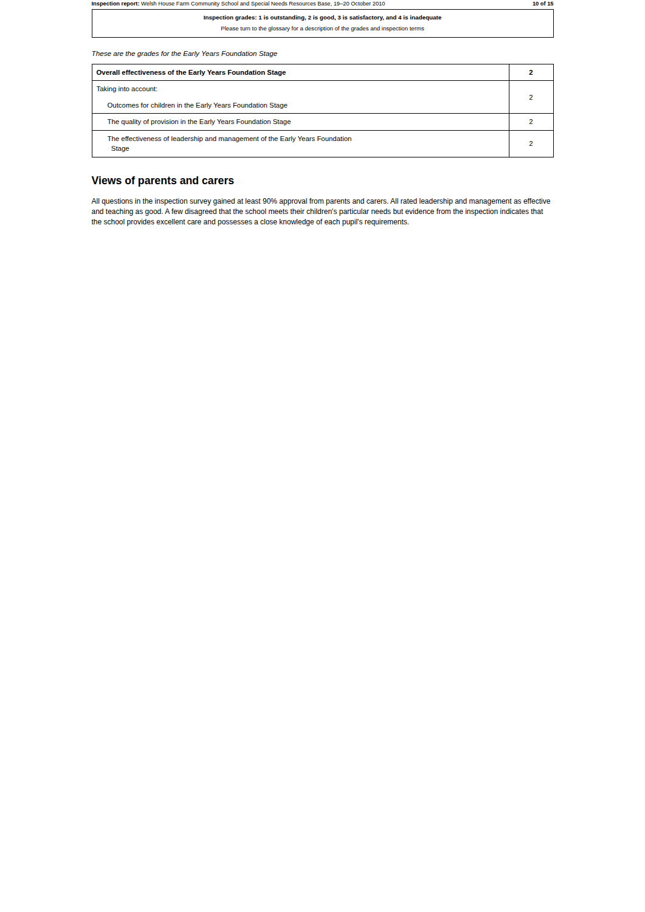Inspection report: Welsh House Farm Community School and Special Needs Resources Base, 19–20 October 2010
10 of 15
Inspection grades: 1 is outstanding, 2 is good, 3 is satisfactory, and 4 is inadequate
Please turn to the glossary for a description of the grades and inspection terms
These are the grades for the Early Years Foundation Stage
| Overall effectiveness of the Early Years Foundation Stage | 2 |
| Taking into account: | 2 |
| Outcomes for children in the Early Years Foundation Stage |
| The quality of provision in the Early Years Foundation Stage | 2 |
| The effectiveness of leadership and management of the Early Years Foundation Stage | 2 |
Views of parents and carers
All questions in the inspection survey gained at least 90% approval from parents and carers. All rated leadership and management as effective and teaching as good. A few disagreed that the school meets their children's particular needs but evidence from the inspection indicates that the school provides excellent care and possesses a close knowledge of each pupil's requirements.